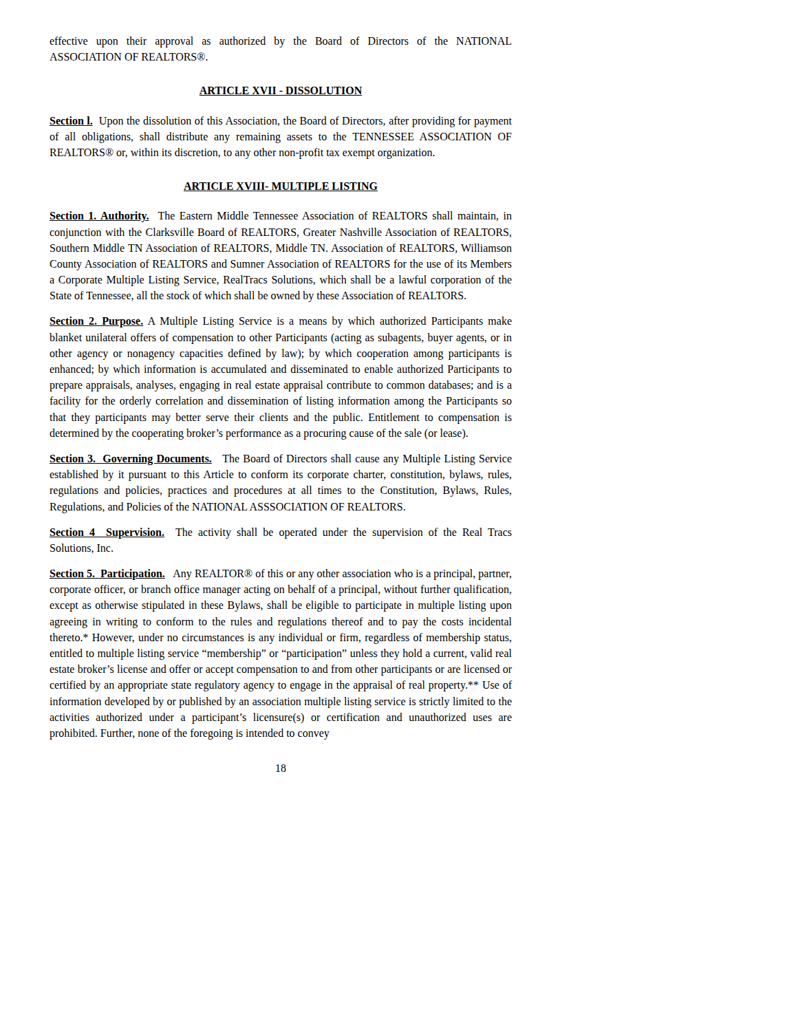effective upon their approval as authorized by the Board of Directors of the NATIONAL ASSOCIATION OF REALTORS®.
ARTICLE XVII - DISSOLUTION
Section l. Upon the dissolution of this Association, the Board of Directors, after providing for payment of all obligations, shall distribute any remaining assets to the TENNESSEE ASSOCIATION OF REALTORS® or, within its discretion, to any other non-profit tax exempt organization.
ARTICLE XVIII- MULTIPLE LISTING
Section 1. Authority. The Eastern Middle Tennessee Association of REALTORS shall maintain, in conjunction with the Clarksville Board of REALTORS, Greater Nashville Association of REALTORS, Southern Middle TN Association of REALTORS, Middle TN. Association of REALTORS, Williamson County Association of REALTORS and Sumner Association of REALTORS for the use of its Members a Corporate Multiple Listing Service, RealTracs Solutions, which shall be a lawful corporation of the State of Tennessee, all the stock of which shall be owned by these Association of REALTORS.
Section 2. Purpose. A Multiple Listing Service is a means by which authorized Participants make blanket unilateral offers of compensation to other Participants (acting as subagents, buyer agents, or in other agency or nonagency capacities defined by law); by which cooperation among participants is enhanced; by which information is accumulated and disseminated to enable authorized Participants to prepare appraisals, analyses, engaging in real estate appraisal contribute to common databases; and is a facility for the orderly correlation and dissemination of listing information among the Participants so that they participants may better serve their clients and the public. Entitlement to compensation is determined by the cooperating broker’s performance as a procuring cause of the sale (or lease).
Section 3. Governing Documents. The Board of Directors shall cause any Multiple Listing Service established by it pursuant to this Article to conform its corporate charter, constitution, bylaws, rules, regulations and policies, practices and procedures at all times to the Constitution, Bylaws, Rules, Regulations, and Policies of the NATIONAL ASSSOCIATION OF REALTORS.
Section 4 Supervision. The activity shall be operated under the supervision of the Real Tracs Solutions, Inc.
Section 5. Participation. Any REALTOR® of this or any other association who is a principal, partner, corporate officer, or branch office manager acting on behalf of a principal, without further qualification, except as otherwise stipulated in these Bylaws, shall be eligible to participate in multiple listing upon agreeing in writing to conform to the rules and regulations thereof and to pay the costs incidental thereto.* However, under no circumstances is any individual or firm, regardless of membership status, entitled to multiple listing service “membership” or “participation” unless they hold a current, valid real estate broker’s license and offer or accept compensation to and from other participants or are licensed or certified by an appropriate state regulatory agency to engage in the appraisal of real property.** Use of information developed by or published by an association multiple listing service is strictly limited to the activities authorized under a participant’s licensure(s) or certification and unauthorized uses are prohibited. Further, none of the foregoing is intended to convey
18